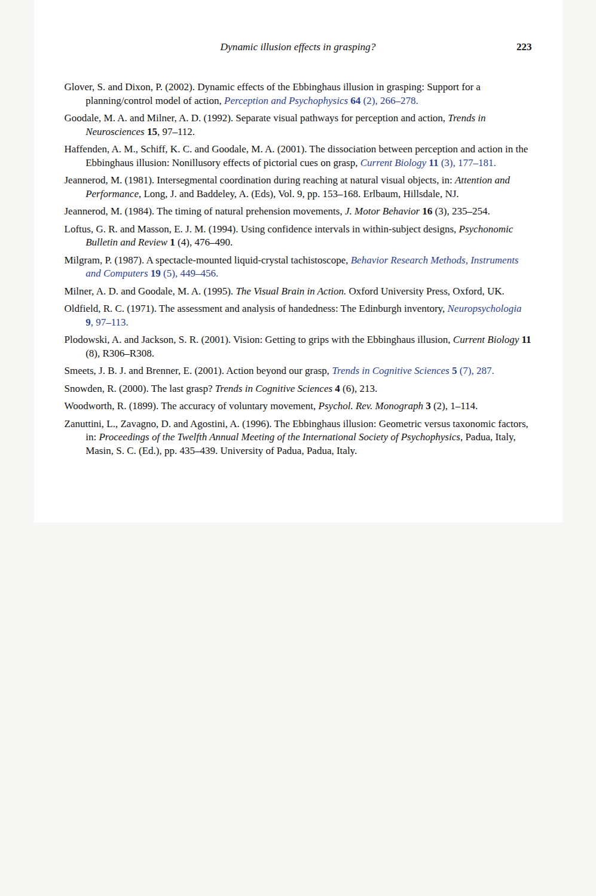Dynamic illusion effects in grasping? 223
Glover, S. and Dixon, P. (2002). Dynamic effects of the Ebbinghaus illusion in grasping: Support for a planning/control model of action, Perception and Psychophysics 64 (2), 266–278.
Goodale, M. A. and Milner, A. D. (1992). Separate visual pathways for perception and action, Trends in Neurosciences 15, 97–112.
Haffenden, A. M., Schiff, K. C. and Goodale, M. A. (2001). The dissociation between perception and action in the Ebbinghaus illusion: Nonillusory effects of pictorial cues on grasp, Current Biology 11 (3), 177–181.
Jeannerod, M. (1981). Intersegmental coordination during reaching at natural visual objects, in: Attention and Performance, Long, J. and Baddeley, A. (Eds), Vol. 9, pp. 153–168. Erlbaum, Hillsdale, NJ.
Jeannerod, M. (1984). The timing of natural prehension movements, J. Motor Behavior 16 (3), 235–254.
Loftus, G. R. and Masson, E. J. M. (1994). Using confidence intervals in within-subject designs, Psychonomic Bulletin and Review 1 (4), 476–490.
Milgram, P. (1987). A spectacle-mounted liquid-crystal tachistoscope, Behavior Research Methods, Instruments and Computers 19 (5), 449–456.
Milner, A. D. and Goodale, M. A. (1995). The Visual Brain in Action. Oxford University Press, Oxford, UK.
Oldfield, R. C. (1971). The assessment and analysis of handedness: The Edinburgh inventory, Neuropsychologia 9, 97–113.
Plodowski, A. and Jackson, S. R. (2001). Vision: Getting to grips with the Ebbinghaus illusion, Current Biology 11 (8), R306–R308.
Smeets, J. B. J. and Brenner, E. (2001). Action beyond our grasp, Trends in Cognitive Sciences 5 (7), 287.
Snowden, R. (2000). The last grasp? Trends in Cognitive Sciences 4 (6), 213.
Woodworth, R. (1899). The accuracy of voluntary movement, Psychol. Rev. Monograph 3 (2), 1–114.
Zanuttini, L., Zavagno, D. and Agostini, A. (1996). The Ebbinghaus illusion: Geometric versus taxonomic factors, in: Proceedings of the Twelfth Annual Meeting of the International Society of Psychophysics, Padua, Italy, Masin, S. C. (Ed.), pp. 435–439. University of Padua, Padua, Italy.